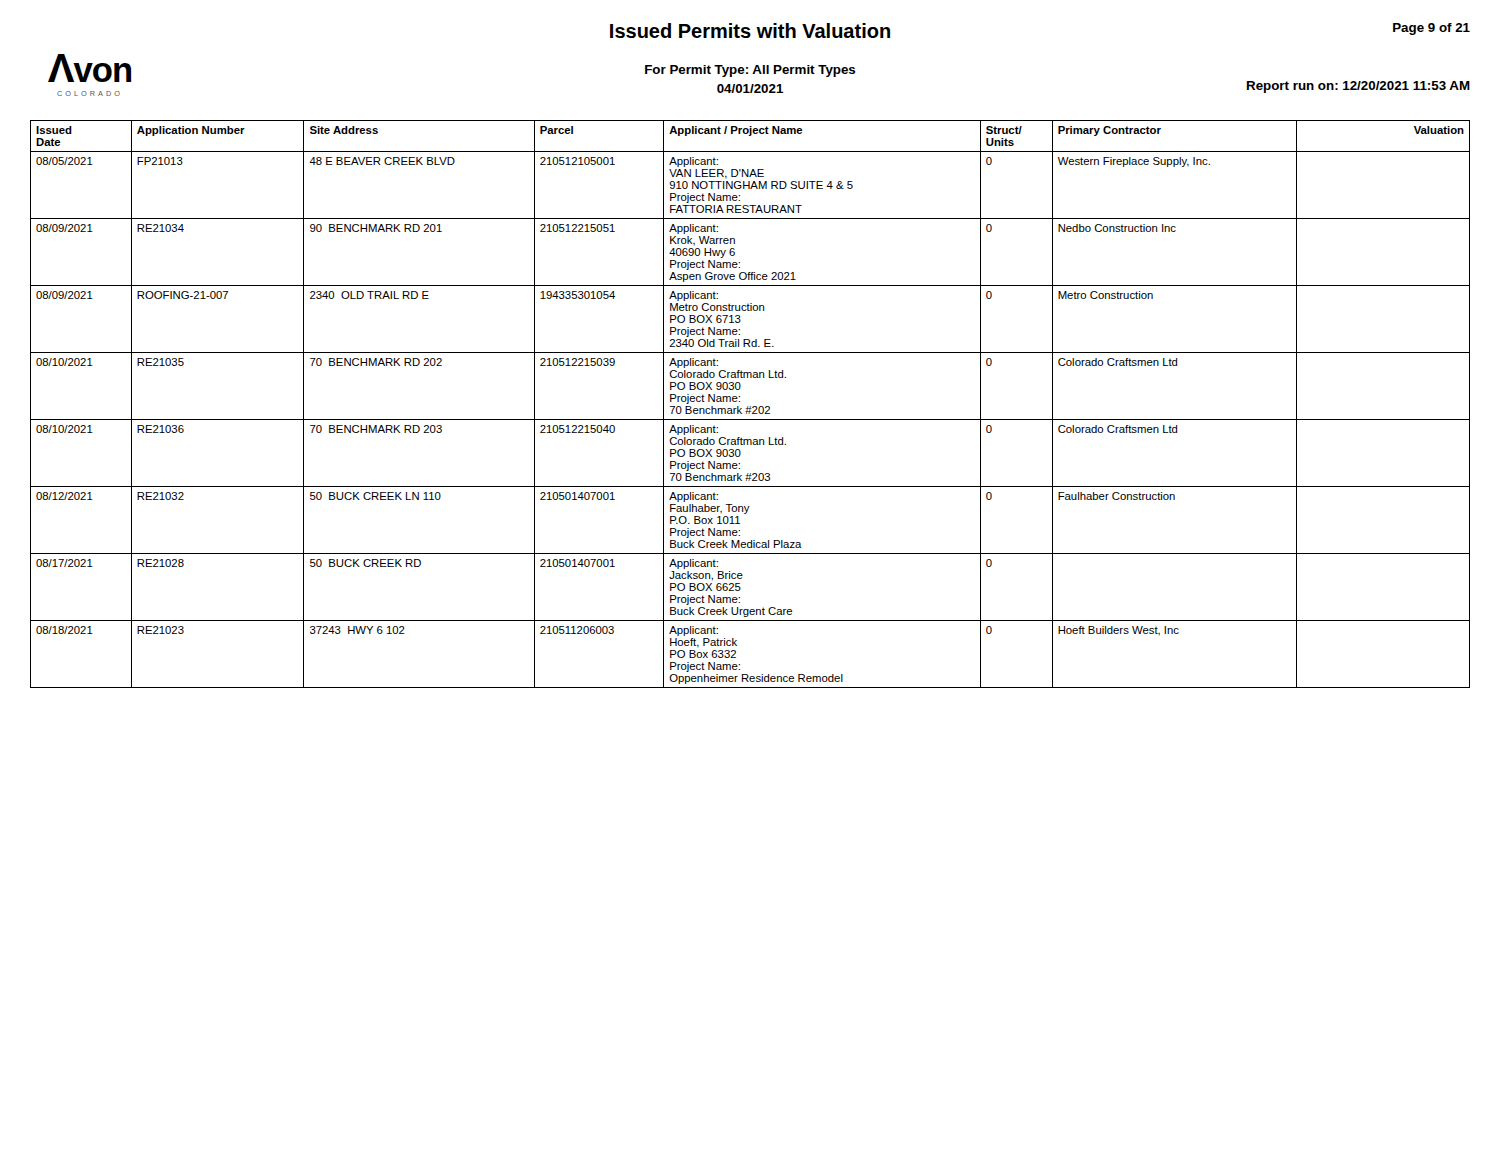Λvon
COLORADO
Page 9 of 21
Issued Permits with Valuation
For Permit Type: All Permit Types
04/01/2021
Report run on: 12/20/2021 11:53 AM
| Issued Date | Application Number | Site Address | Parcel | Applicant / Project Name | Struct/ Units | Primary Contractor | Valuation |
| --- | --- | --- | --- | --- | --- | --- | --- |
| 08/05/2021 | FP21013 | 48 E BEAVER CREEK BLVD | 210512105001 | Applicant: VAN LEER, D'NAE 910 NOTTINGHAM RD SUITE 4 & 5 Project Name: FATTORIA RESTAURANT | 0 | Western Fireplace Supply, Inc. | |
| 08/09/2021 | RE21034 | 90 BENCHMARK RD 201 | 210512215051 | Applicant: Krok, Warren 40690 Hwy 6 Project Name: Aspen Grove Office 2021 | 0 | Nedbo Construction Inc | |
| 08/09/2021 | ROOFING-21-007 | 2340 OLD TRAIL RD E | 194335301054 | Applicant: Metro Construction PO BOX 6713 Project Name: 2340 Old Trail Rd. E. | 0 | Metro Construction | |
| 08/10/2021 | RE21035 | 70 BENCHMARK RD 202 | 210512215039 | Applicant: Colorado Craftman Ltd. PO BOX 9030 Project Name: 70 Benchmark #202 | 0 | Colorado Craftsmen Ltd | |
| 08/10/2021 | RE21036 | 70 BENCHMARK RD 203 | 210512215040 | Applicant: Colorado Craftman Ltd. PO BOX 9030 Project Name: 70 Benchmark #203 | 0 | Colorado Craftsmen Ltd | |
| 08/12/2021 | RE21032 | 50 BUCK CREEK LN 110 | 210501407001 | Applicant: Faulhaber, Tony P.O. Box 1011 Project Name: Buck Creek Medical Plaza | 0 | Faulhaber Construction | |
| 08/17/2021 | RE21028 | 50 BUCK CREEK RD | 210501407001 | Applicant: Jackson, Brice PO BOX 6625 Project Name: Buck Creek Urgent Care | 0 | | |
| 08/18/2021 | RE21023 | 37243 HWY 6 102 | 210511206003 | Applicant: Hoeft, Patrick PO Box 6332 Project Name: Oppenheimer Residence Remodel | 0 | Hoeft Builders West, Inc | |